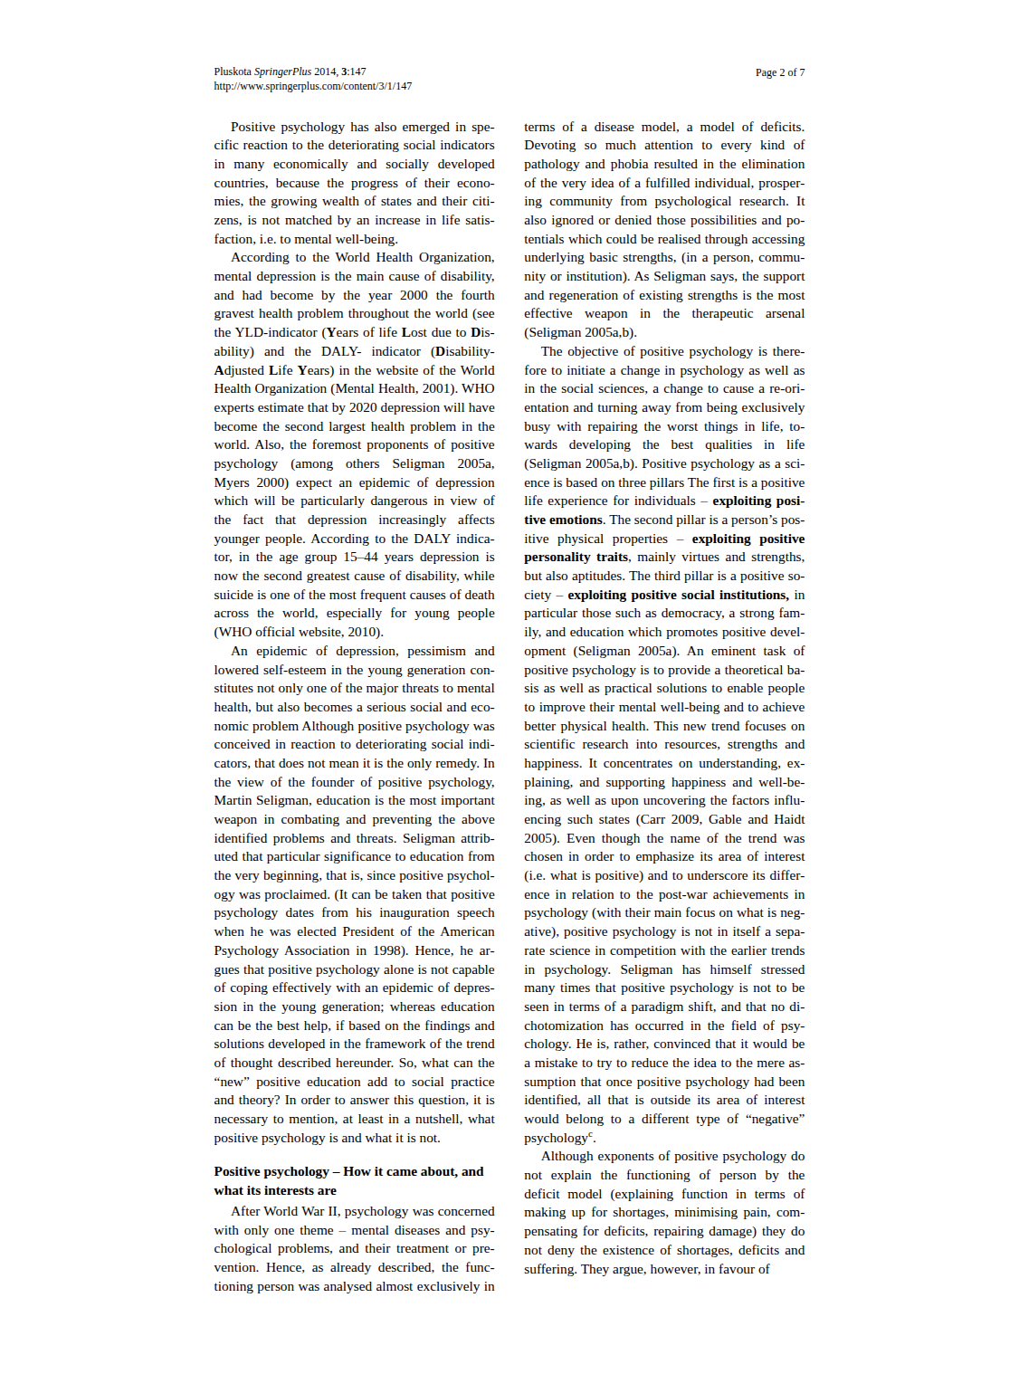Pluskota SpringerPlus 2014, 3:147 http://www.springerplus.com/content/3/1/147
Page 2 of 7
Positive psychology has also emerged in specific reaction to the deteriorating social indicators in many economically and socially developed countries, because the progress of their economies, the growing wealth of states and their citizens, is not matched by an increase in life satisfaction, i.e. to mental well-being.
According to the World Health Organization, mental depression is the main cause of disability, and had become by the year 2000 the fourth gravest health problem throughout the world (see the YLD-indicator (Years of life Lost due to Disability) and the DALY- indicator (Disability-Adjusted Life Years) in the website of the World Health Organization (Mental Health, 2001). WHO experts estimate that by 2020 depression will have become the second largest health problem in the world. Also, the foremost proponents of positive psychology (among others Seligman 2005a, Myers 2000) expect an epidemic of depression which will be particularly dangerous in view of the fact that depression increasingly affects younger people. According to the DALY indicator, in the age group 15–44 years depression is now the second greatest cause of disability, while suicide is one of the most frequent causes of death across the world, especially for young people (WHO official website, 2010).
An epidemic of depression, pessimism and lowered self-esteem in the young generation constitutes not only one of the major threats to mental health, but also becomes a serious social and economic problem Although positive psychology was conceived in reaction to deteriorating social indicators, that does not mean it is the only remedy. In the view of the founder of positive psychology, Martin Seligman, education is the most important weapon in combating and preventing the above identified problems and threats. Seligman attributed that particular significance to education from the very beginning, that is, since positive psychology was proclaimed. (It can be taken that positive psychology dates from his inauguration speech when he was elected President of the American Psychology Association in 1998). Hence, he argues that positive psychology alone is not capable of coping effectively with an epidemic of depression in the young generation; whereas education can be the best help, if based on the findings and solutions developed in the framework of the trend of thought described hereunder. So, what can the “new” positive education add to social practice and theory? In order to answer this question, it is necessary to mention, at least in a nutshell, what positive psychology is and what it is not.
Positive psychology – How it came about, and what its interests are
After World War II, psychology was concerned with only one theme – mental diseases and psychological problems, and their treatment or prevention. Hence, as already described, the functioning person was analysed almost exclusively in terms of a disease model, a model of deficits. Devoting so much attention to every kind of pathology and phobia resulted in the elimination of the very idea of a fulfilled individual, prospering community from psychological research. It also ignored or denied those possibilities and potentials which could be realised through accessing underlying basic strengths, (in a person, community or institution). As Seligman says, the support and regeneration of existing strengths is the most effective weapon in the therapeutic arsenal (Seligman 2005a,b).
The objective of positive psychology is therefore to initiate a change in psychology as well as in the social sciences, a change to cause a re-orientation and turning away from being exclusively busy with repairing the worst things in life, towards developing the best qualities in life (Seligman 2005a,b). Positive psychology as a science is based on three pillars The first is a positive life experience for individuals – exploiting positive emotions. The second pillar is a person’s positive physical properties – exploiting positive personality traits, mainly virtues and strengths, but also aptitudes. The third pillar is a positive society – exploiting positive social institutions, in particular those such as democracy, a strong family, and education which promotes positive development (Seligman 2005a). An eminent task of positive psychology is to provide a theoretical basis as well as practical solutions to enable people to improve their mental well-being and to achieve better physical health. This new trend focuses on scientific research into resources, strengths and happiness. It concentrates on understanding, explaining, and supporting happiness and well-being, as well as upon uncovering the factors influencing such states (Carr 2009, Gable and Haidt 2005). Even though the name of the trend was chosen in order to emphasize its area of interest (i.e. what is positive) and to underscore its difference in relation to the post-war achievements in psychology (with their main focus on what is negative), positive psychology is not in itself a separate science in competition with the earlier trends in psychology. Seligman has himself stressed many times that positive psychology is not to be seen in terms of a paradigm shift, and that no dichotomization has occurred in the field of psychology. He is, rather, convinced that it would be a mistake to try to reduce the idea to the mere assumption that once positive psychology had been identified, all that is outside its area of interest would belong to a different type of “negative” psychologyc.
Although exponents of positive psychology do not explain the functioning of person by the deficit model (explaining function in terms of making up for shortages, minimising pain, compensating for deficits, repairing damage) they do not deny the existence of shortages, deficits and suffering. They argue, however, in favour of